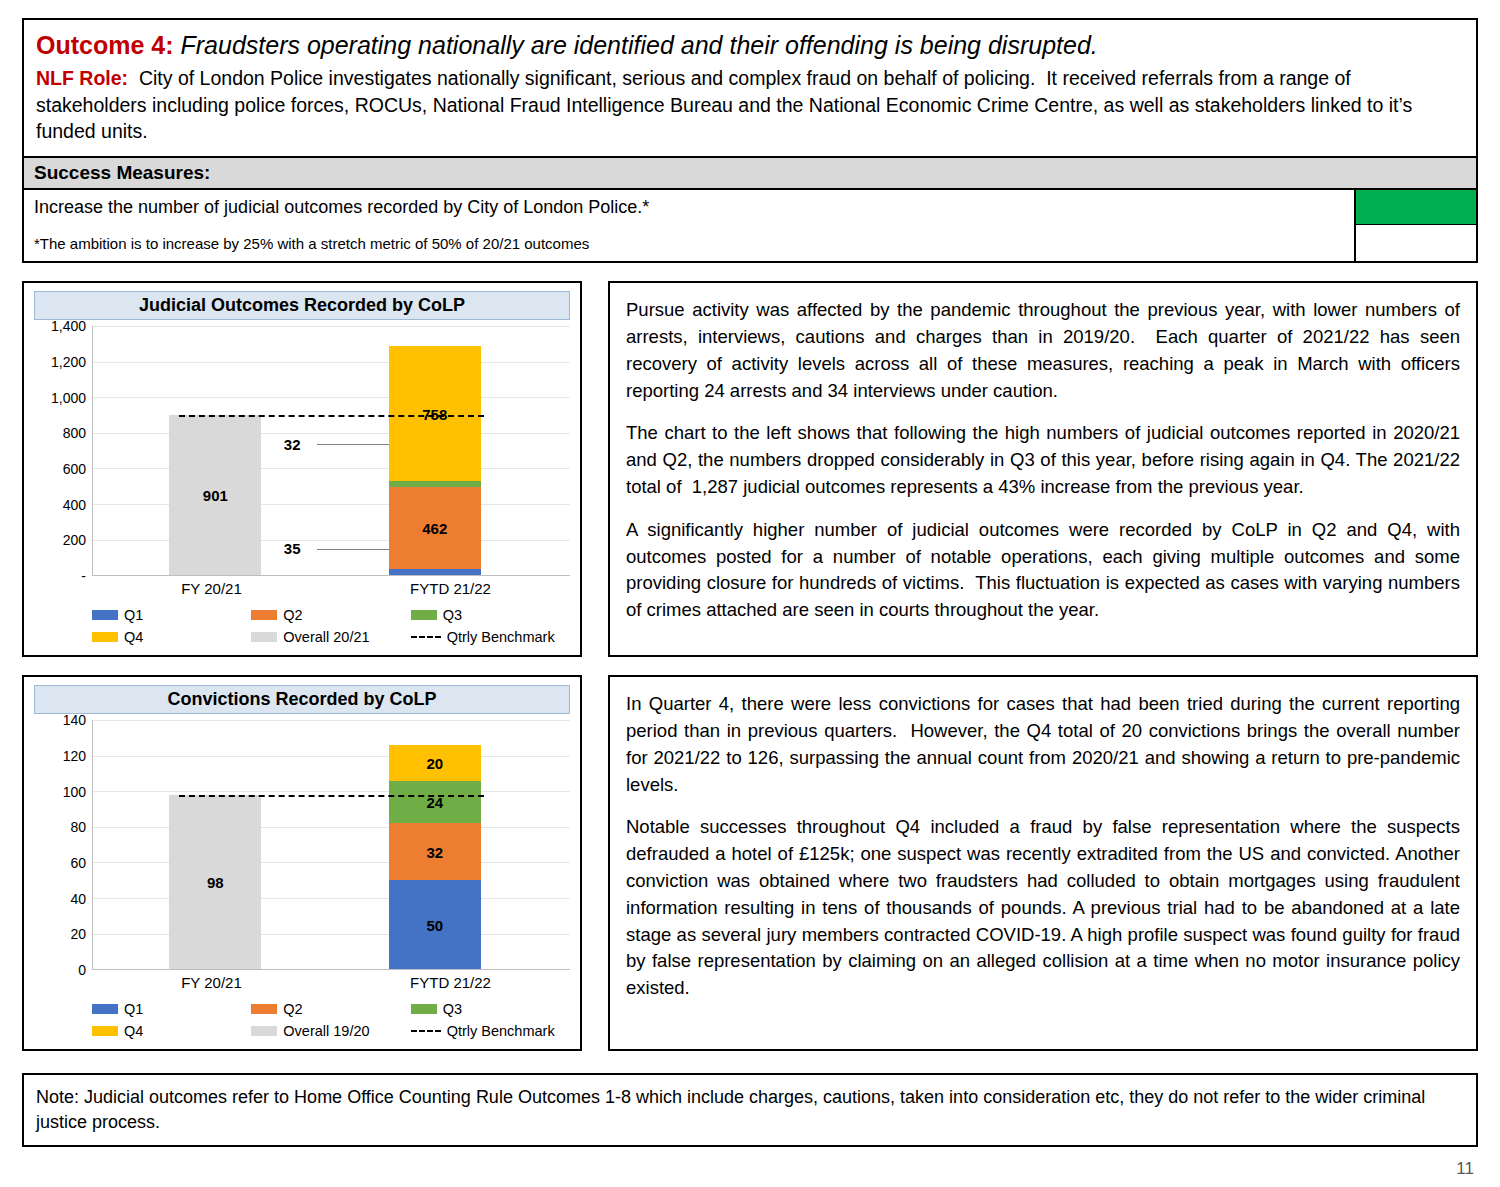Outcome 4: Fraudsters operating nationally are identified and their offending is being disrupted.
NLF Role: City of London Police investigates nationally significant, serious and complex fraud on behalf of policing. It received referrals from a range of stakeholders including police forces, ROCUs, National Fraud Intelligence Bureau and the National Economic Crime Centre, as well as stakeholders linked to it’s funded units.
Success Measures:
Increase the number of judicial outcomes recorded by City of London Police.* *The ambition is to increase by 25% with a stretch metric of 50% of 20/21 outcomes
Judicial Outcomes Recorded by CoLP
1,400 1,200 1,000 800 600 400 200 -
901
758
462
32
35
FY 20/21
FYTD 21/22
Q1
Q2
Q3
Q4
Overall 20/21
Qtrly Benchmark
Pursue activity was affected by the pandemic throughout the previous year, with lower numbers of arrests, interviews, cautions and charges than in 2019/20. Each quarter of 2021/22 has seen recovery of activity levels across all of these measures, reaching a peak in March with officers reporting 24 arrests and 34 interviews under caution.
The chart to the left shows that following the high numbers of judicial outcomes reported in 2020/21 and Q2, the numbers dropped considerably in Q3 of this year, before rising again in Q4. The 2021/22 total of 1,287 judicial outcomes represents a 43% increase from the previous year.
A significantly higher number of judicial outcomes were recorded by CoLP in Q2 and Q4, with outcomes posted for a number of notable operations, each giving multiple outcomes and some providing closure for hundreds of victims. This fluctuation is expected as cases with varying numbers of crimes attached are seen in courts throughout the year.
Convictions Recorded by CoLP
140 120 100 80 60 40 20 0
98
20
24
32
50
FY 20/21
FYTD 21/22
Q1
Q2
Q3
Q4
Overall 19/20
Qtrly Benchmark
In Quarter 4, there were less convictions for cases that had been tried during the current reporting period than in previous quarters. However, the Q4 total of 20 convictions brings the overall number for 2021/22 to 126, surpassing the annual count from 2020/21 and showing a return to pre-pandemic levels.
Notable successes throughout Q4 included a fraud by false representation where the suspects defrauded a hotel of £125k; one suspect was recently extradited from the US and convicted. Another conviction was obtained where two fraudsters had colluded to obtain mortgages using fraudulent information resulting in tens of thousands of pounds. A previous trial had to be abandoned at a late stage as several jury members contracted COVID-19. A high profile suspect was found guilty for fraud by false representation by claiming on an alleged collision at a time when no motor insurance policy existed.
Note: Judicial outcomes refer to Home Office Counting Rule Outcomes 1-8 which include charges, cautions, taken into consideration etc, they do not refer to the wider criminal justice process.
11